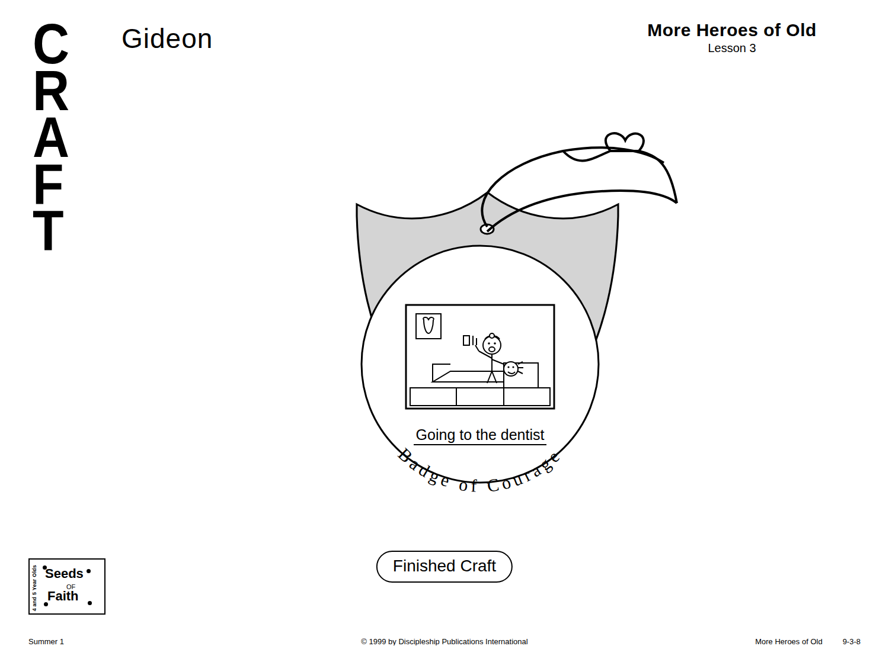CRAFT
Gideon
More Heroes of Old
Lesson 3
Badge of Courage
Going to the dentist
Finished Craft
4 and 5 Year Olds
Seeds
OF
Faith
Summer 1
© 1999 by Discipleship Publications International
More Heroes of Old9-3-8